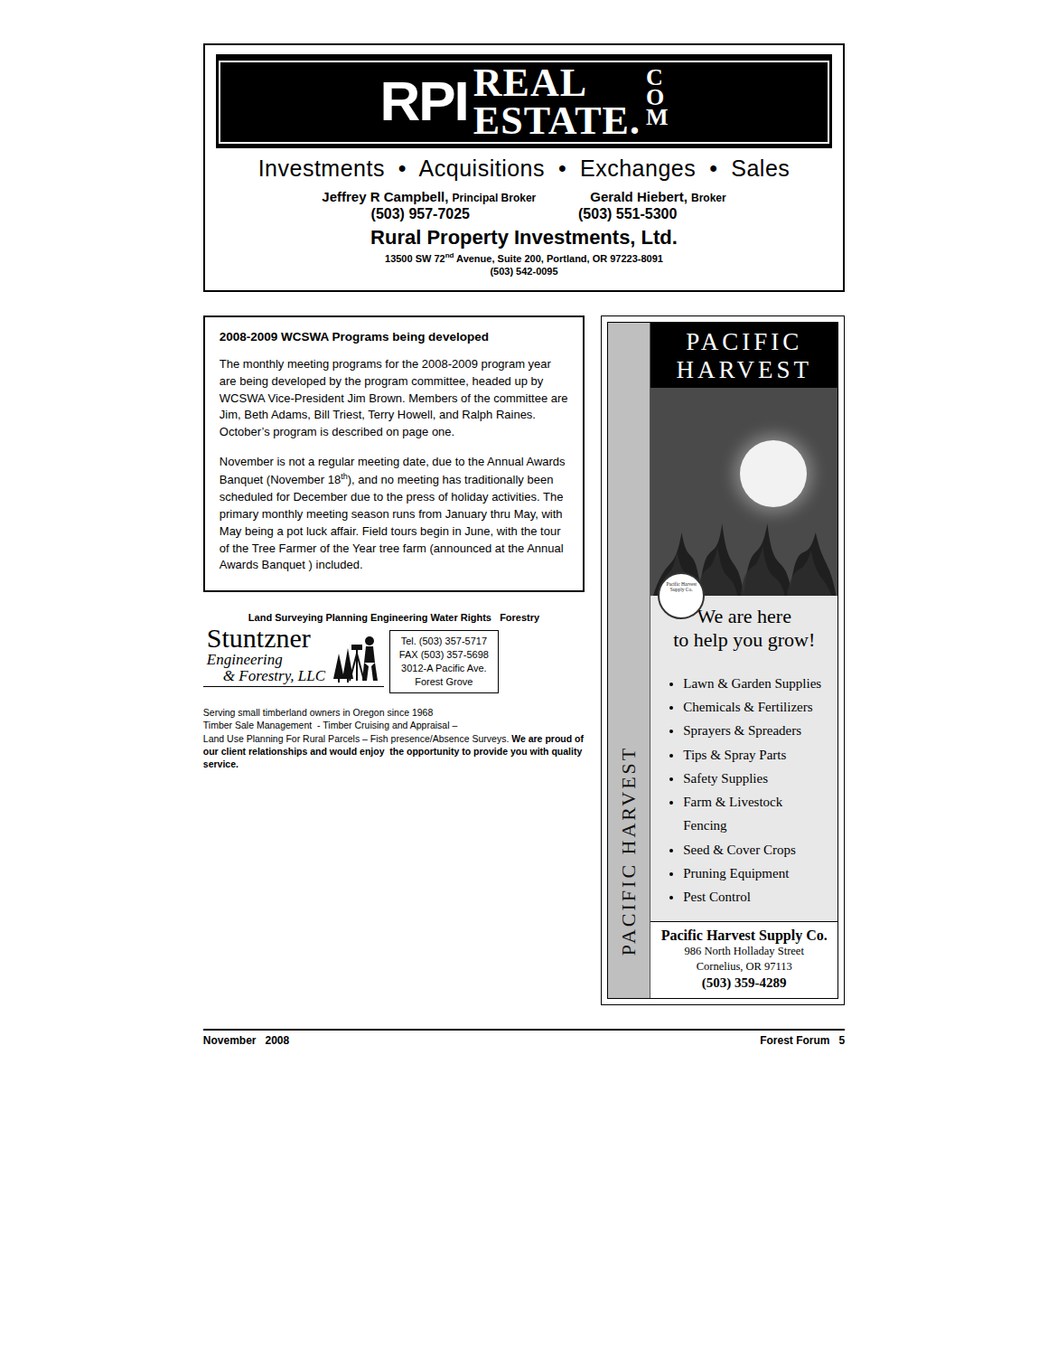RPI
REAL ESTATE.
C O M
Investments • Acquisitions • Exchanges • Sales
Jeffrey R Campbell, Principal Broker
Gerald Hiebert, Broker
(503) 957-7025
(503) 551-5300
Rural Property Investments, Ltd.
13500 SW 72nd Avenue, Suite 200, Portland, OR 97223-8091
(503) 542-0095
2008-2009 WCSWA Programs being developed
The monthly meeting programs for the 2008-2009 program year are being developed by the program committee, headed up by WCSWA Vice-President Jim Brown. Members of the committee are Jim, Beth Adams, Bill Triest, Terry Howell, and Ralph Raines. October’s program is described on page one.
November is not a regular meeting date, due to the Annual Awards Banquet (November 18th), and no meeting has traditionally been scheduled for December due to the press of holiday activities. The primary monthly meeting season runs from January thru May, with May being a pot luck affair. Field tours begin in June, with the tour of the Tree Farmer of the Year tree farm (announced at the Annual Awards Banquet ) included.
Land Surveying Planning Engineering Water Rights Forestry
Stuntzner
Engineering
& Forestry, LLC
Tel. (503) 357-5717
FAX (503) 357-5698
3012-A Pacific Ave.
Forest Grove
Serving small timberland owners in Oregon since 1968
Timber Sale Management - Timber Cruising and Appraisal –
Land Use Planning For Rural Parcels – Fish presence/Absence Surveys. We are proud of our client relationships and would enjoy the opportunity to provide you with quality service.
PACIFIC HARVEST
PACIFIC HARVEST
Pacific Harvest
Supply Co.
We are here
to help you grow!
Lawn & Garden Supplies
Chemicals & Fertilizers
Sprayers & Spreaders
Tips & Spray Parts
Safety Supplies
Farm & Livestock Fencing
Seed & Cover Crops
Pruning Equipment
Pest Control
Pacific Harvest Supply Co.
986 North Holladay Street
Cornelius, OR 97113
(503) 359-4289
November 2008
Forest Forum 5